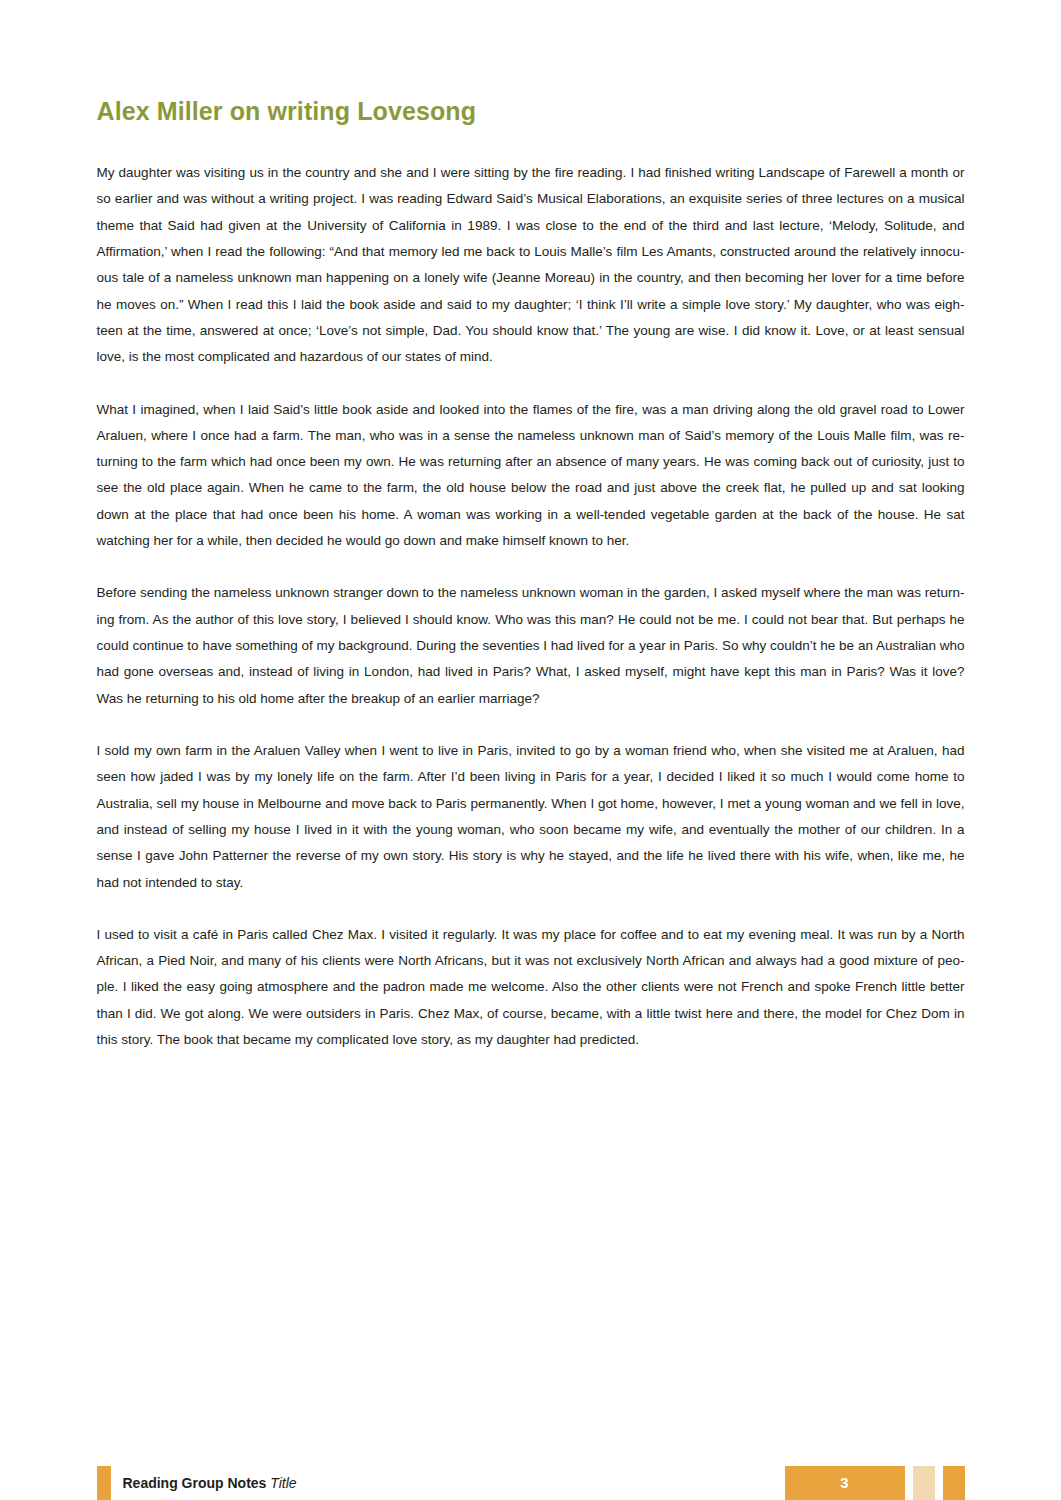Alex Miller on writing Lovesong
My daughter was visiting us in the country and she and I were sitting by the fire reading. I had finished writing Landscape of Farewell a month or so earlier and was without a writing project. I was reading Edward Said’s Musical Elaborations, an exquisite series of three lectures on a musical theme that Said had given at the University of California in 1989. I was close to the end of the third and last lecture, ‘Melody, Solitude, and Affirmation,’ when I read the following: “And that memory led me back to Louis Malle’s film Les Amants, constructed around the relatively innocuous tale of a nameless unknown man happening on a lonely wife (Jeanne Moreau) in the country, and then becoming her lover for a time before he moves on.” When I read this I laid the book aside and said to my daughter; ‘I think I’ll write a simple love story.’ My daughter, who was eighteen at the time, answered at once; ‘Love’s not simple, Dad. You should know that.’ The young are wise. I did know it. Love, or at least sensual love, is the most complicated and hazardous of our states of mind.
What I imagined, when I laid Said’s little book aside and looked into the flames of the fire, was a man driving along the old gravel road to Lower Araluen, where I once had a farm. The man, who was in a sense the nameless unknown man of Said’s memory of the Louis Malle film, was returning to the farm which had once been my own. He was returning after an absence of many years. He was coming back out of curiosity, just to see the old place again. When he came to the farm, the old house below the road and just above the creek flat, he pulled up and sat looking down at the place that had once been his home. A woman was working in a well-tended vegetable garden at the back of the house. He sat watching her for a while, then decided he would go down and make himself known to her.
Before sending the nameless unknown stranger down to the nameless unknown woman in the garden, I asked myself where the man was returning from. As the author of this love story, I believed I should know. Who was this man? He could not be me. I could not bear that. But perhaps he could continue to have something of my background. During the seventies I had lived for a year in Paris. So why couldn’t he be an Australian who had gone overseas and, instead of living in London, had lived in Paris? What, I asked myself, might have kept this man in Paris? Was it love? Was he returning to his old home after the breakup of an earlier marriage?
I sold my own farm in the Araluen Valley when I went to live in Paris, invited to go by a woman friend who, when she visited me at Araluen, had seen how jaded I was by my lonely life on the farm. After I’d been living in Paris for a year, I decided I liked it so much I would come home to Australia, sell my house in Melbourne and move back to Paris permanently. When I got home, however, I met a young woman and we fell in love, and instead of selling my house I lived in it with the young woman, who soon became my wife, and eventually the mother of our children. In a sense I gave John Patterner the reverse of my own story. His story is why he stayed, and the life he lived there with his wife, when, like me, he had not intended to stay.
I used to visit a café in Paris called Chez Max. I visited it regularly. It was my place for coffee and to eat my evening meal. It was run by a North African, a Pied Noir, and many of his clients were North Africans, but it was not exclusively North African and always had a good mixture of people. I liked the easy going atmosphere and the padron made me welcome. Also the other clients were not French and spoke French little better than I did. We got along. We were outsiders in Paris. Chez Max, of course, became, with a little twist here and there, the model for Chez Dom in this story. The book that became my complicated love story, as my daughter had predicted.
Reading Group Notes Title
3